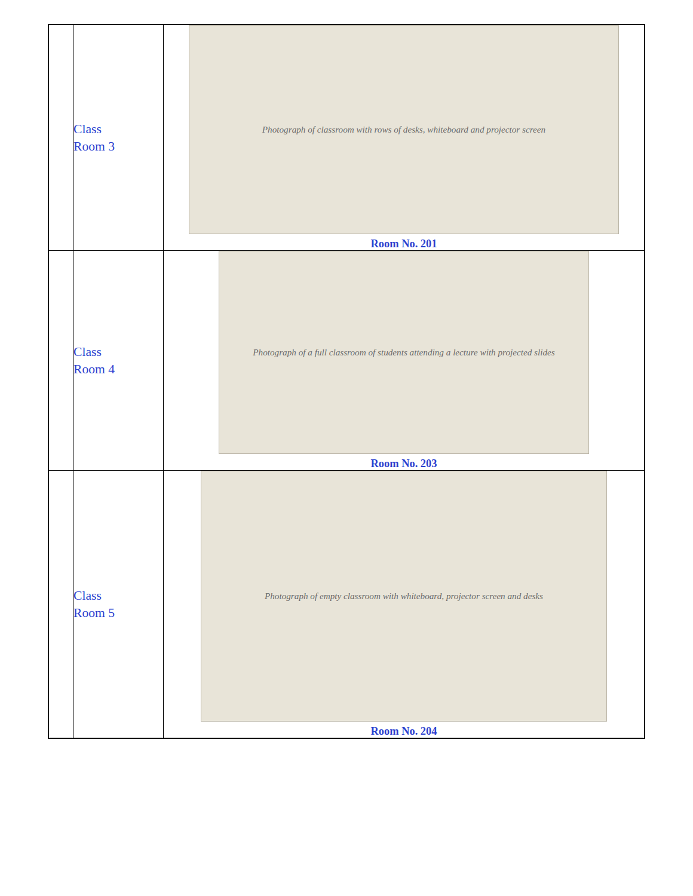| | Class Room 3 | Photograph of classroom with rows of desks, whiteboard and projector screen Room No. 201 |
| | Class Room 4 | Photograph of a full classroom of students attending a lecture with projected slides Room No. 203 |
| | Class Room 5 | Photograph of empty classroom with whiteboard, projector screen and desks Room No. 204 |